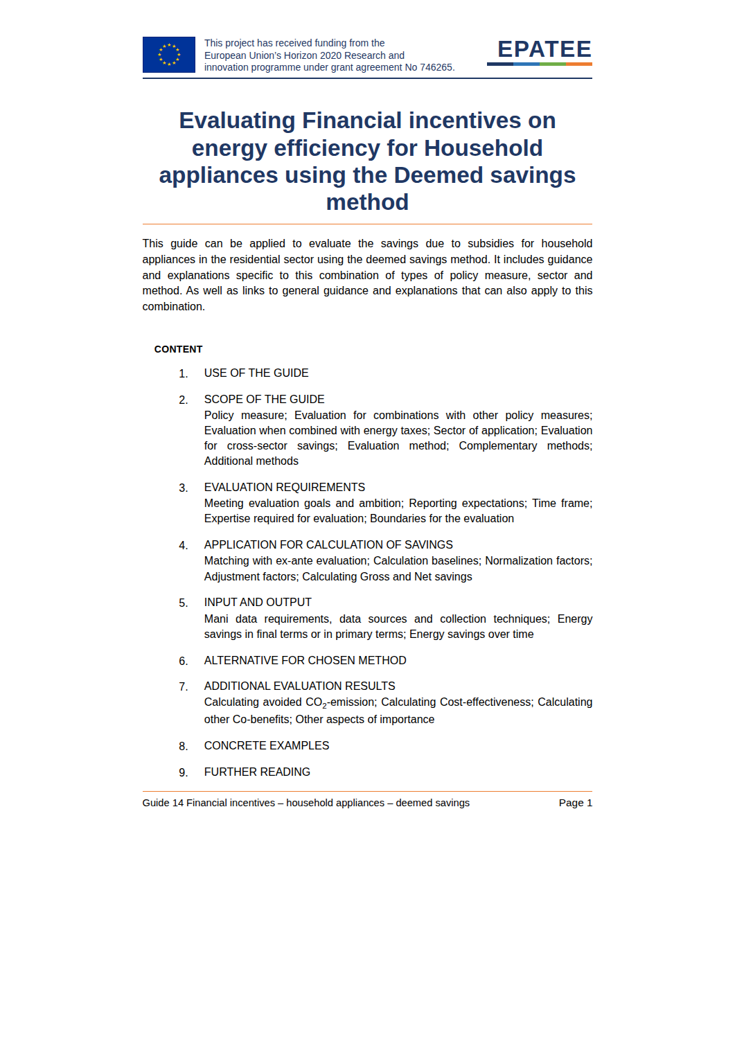★ ★ ★ ★ ★ ★ ★ ★ ★ ★ ★ ★
This project has received funding from the
European Union’s Horizon 2020 Research and
innovation programme under grant agreement No 746265.
EPATEE
Evaluating Financial incentives on energy efficiency for Household appliances using the Deemed savings method
This guide can be applied to evaluate the savings due to subsidies for household appliances in the residential sector using the deemed savings method. It includes guidance and explanations specific to this combination of types of policy measure, sector and method. As well as links to general guidance and explanations that can also apply to this combination.
CONTENT
USE OF THE GUIDE
SCOPE OF THE GUIDE Policy measure; Evaluation for combinations with other policy measures; Evaluation when combined with energy taxes; Sector of application; Evaluation for cross-sector savings; Evaluation method; Complementary methods; Additional methods
EVALUATION REQUIREMENTS Meeting evaluation goals and ambition; Reporting expectations; Time frame; Expertise required for evaluation; Boundaries for the evaluation
APPLICATION FOR CALCULATION OF SAVINGS Matching with ex-ante evaluation; Calculation baselines; Normalization factors; Adjustment factors; Calculating Gross and Net savings
INPUT AND OUTPUT Mani data requirements, data sources and collection techniques; Energy savings in final terms or in primary terms; Energy savings over time
ALTERNATIVE FOR CHOSEN METHOD
ADDITIONAL EVALUATION RESULTS Calculating avoided CO2-emission; Calculating Cost-effectiveness; Calculating other Co-benefits; Other aspects of importance
CONCRETE EXAMPLES
FURTHER READING
Guide 14 Financial incentives – household appliances – deemed savings
Page 1